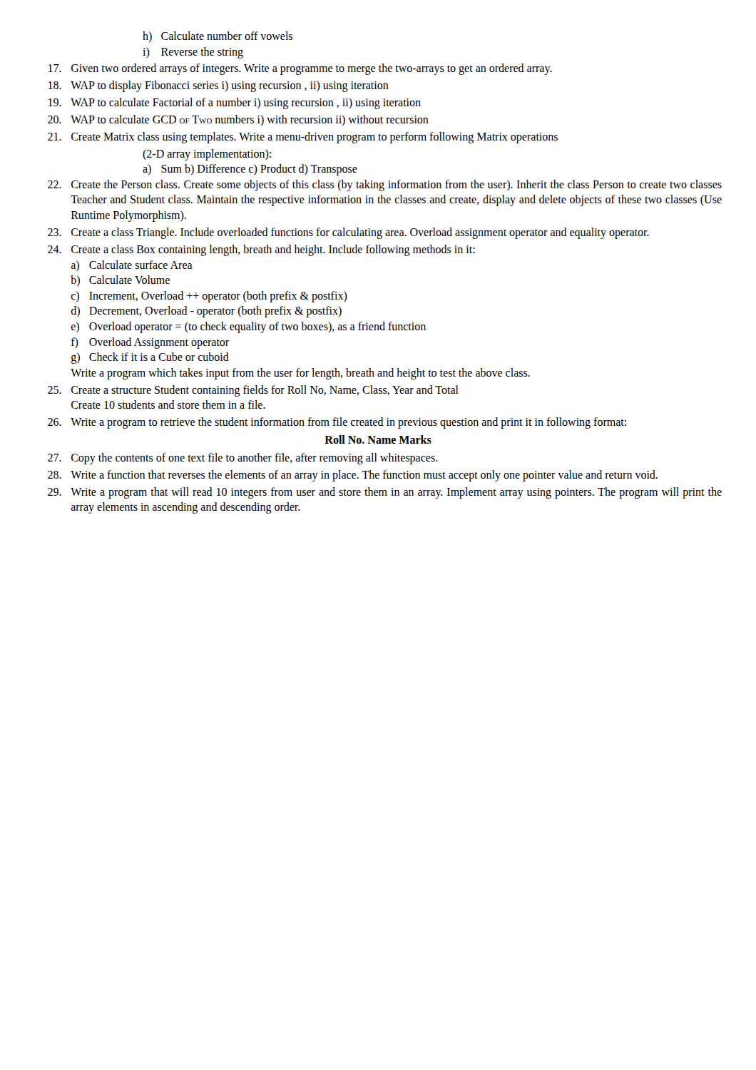h) Calculate number off vowels
i) Reverse the string
17. Given two ordered arrays of integers. Write a programme to merge the two-arrays to get an ordered array.
18. WAP to display Fibonacci series i) using recursion , ii) using iteration
19. WAP to calculate Factorial of a number i) using recursion , ii) using iteration
20. WAP to calculate GCD of Two numbers i) with recursion ii) without recursion
21. Create Matrix class using templates. Write a menu-driven program to perform following Matrix operations
(2-D array implementation):
a) Sum b) Difference c) Product d) Transpose
22. Create the Person class. Create some objects of this class (by taking information from the user). Inherit the class Person to create two classes Teacher and Student class. Maintain the respective information in the classes and create, display and delete objects of these two classes (Use Runtime Polymorphism).
23. Create a class Triangle. Include overloaded functions for calculating area. Overload assignment operator and equality operator.
24. Create a class Box containing length, breath and height. Include following methods in it:
a) Calculate surface Area
b) Calculate Volume
c) Increment, Overload ++ operator (both prefix & postfix)
d) Decrement, Overload - operator (both prefix & postfix)
e) Overload operator = (to check equality of two boxes), as a friend function
f) Overload Assignment operator
g) Check if it is a Cube or cuboid
Write a program which takes input from the user for length, breath and height to test the above class.
25. Create a structure Student containing fields for Roll No, Name, Class, Year and Total
Create 10 students and store them in a file.
26. Write a program to retrieve the student information from file created in previous question and print it in following format:
Roll No. Name Marks
27. Copy the contents of one text file to another file, after removing all whitespaces.
28. Write a function that reverses the elements of an array in place. The function must accept only one pointer value and return void.
29. Write a program that will read 10 integers from user and store them in an array. Implement array using pointers. The program will print the array elements in ascending and descending order.